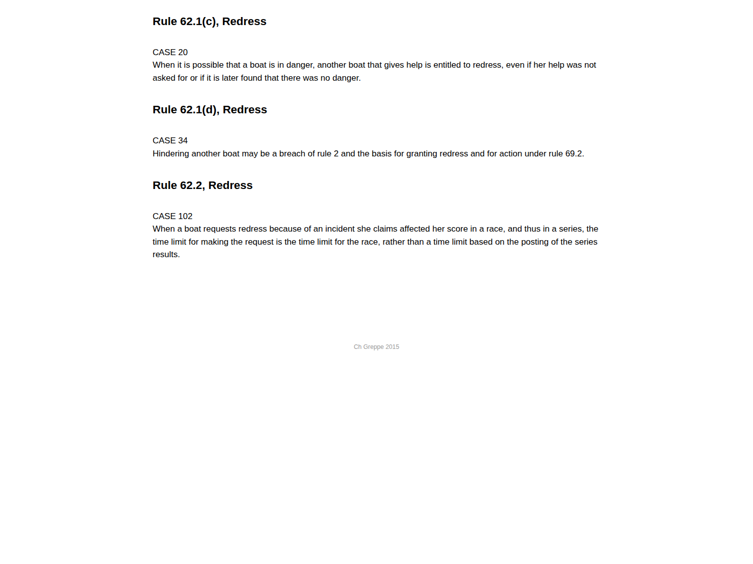Rule 62.1(c), Redress
CASE 20
When it is possible that a boat is in danger, another boat that gives help is entitled to redress, even if her help was not asked for or if it is later found that there was no danger.
Rule 62.1(d), Redress
CASE 34
Hindering another boat may be a breach of rule 2 and the basis for granting redress and for action under rule 69.2.
Rule 62.2, Redress
CASE 102
When a boat requests redress because of an incident she claims affected her score in a race, and thus in a series, the time limit for making the request is the time limit for the race, rather than a time limit based on the posting of the series results.
Ch Greppe 2015